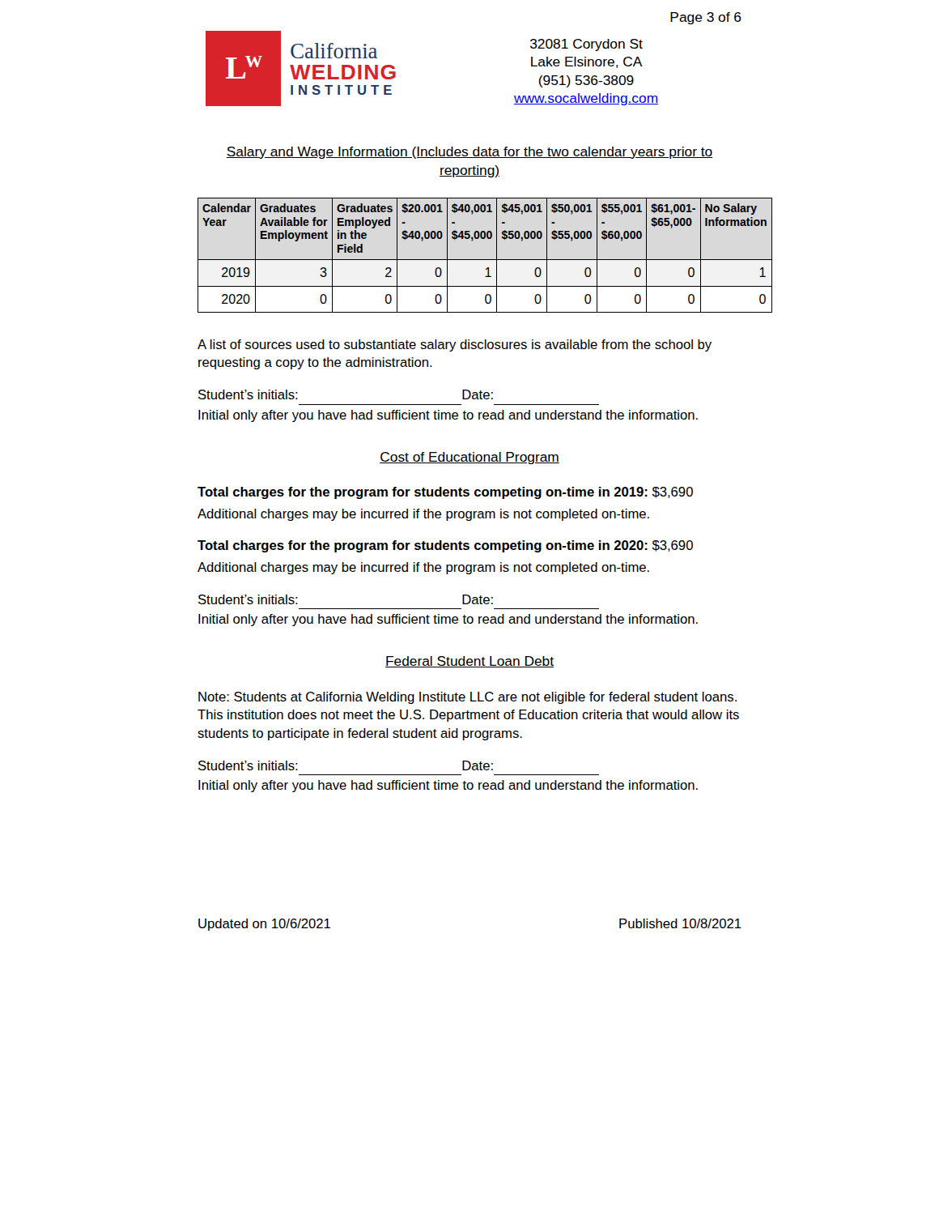Page 3 of 6
| L W | California WELDING INSTITUTE |
32081 Corydon St
Lake Elsinore, CA
(951) 536-3809
www.socalwelding.com
Salary and Wage Information (Includes data for the two calendar years prior to reporting)
| Calendar Year | Graduates Available for Employment | Graduates Employed in the Field | $20.001 - $40,000 | $40,001 - $45,000 | $45,001 - $50,000 | $50,001 - $55,000 | $55,001 - $60,000 | $61,001- $65,000 | No Salary Information |
| --- | --- | --- | --- | --- | --- | --- | --- | --- | --- |
| 2019 | 3 | 2 | 0 | 1 | 0 | 0 | 0 | 0 | 1 |
| 2020 | 0 | 0 | 0 | 0 | 0 | 0 | 0 | 0 | 0 |
A list of sources used to substantiate salary disclosures is available from the school by requesting a copy to the administration.
Student’s initials: Date:
Initial only after you have had sufficient time to read and understand the information.
Cost of Educational Program
Total charges for the program for students competing on-time in 2019: $3,690
Additional charges may be incurred if the program is not completed on-time.
Total charges for the program for students competing on-time in 2020: $3,690
Additional charges may be incurred if the program is not completed on-time.
Student’s initials: Date:
Initial only after you have had sufficient time to read and understand the information.
Federal Student Loan Debt
Note: Students at California Welding Institute LLC are not eligible for federal student loans. This institution does not meet the U.S. Department of Education criteria that would allow its students to participate in federal student aid programs.
Student’s initials: Date:
Initial only after you have had sufficient time to read and understand the information.
Updated on 10/6/2021 Published 10/8/2021